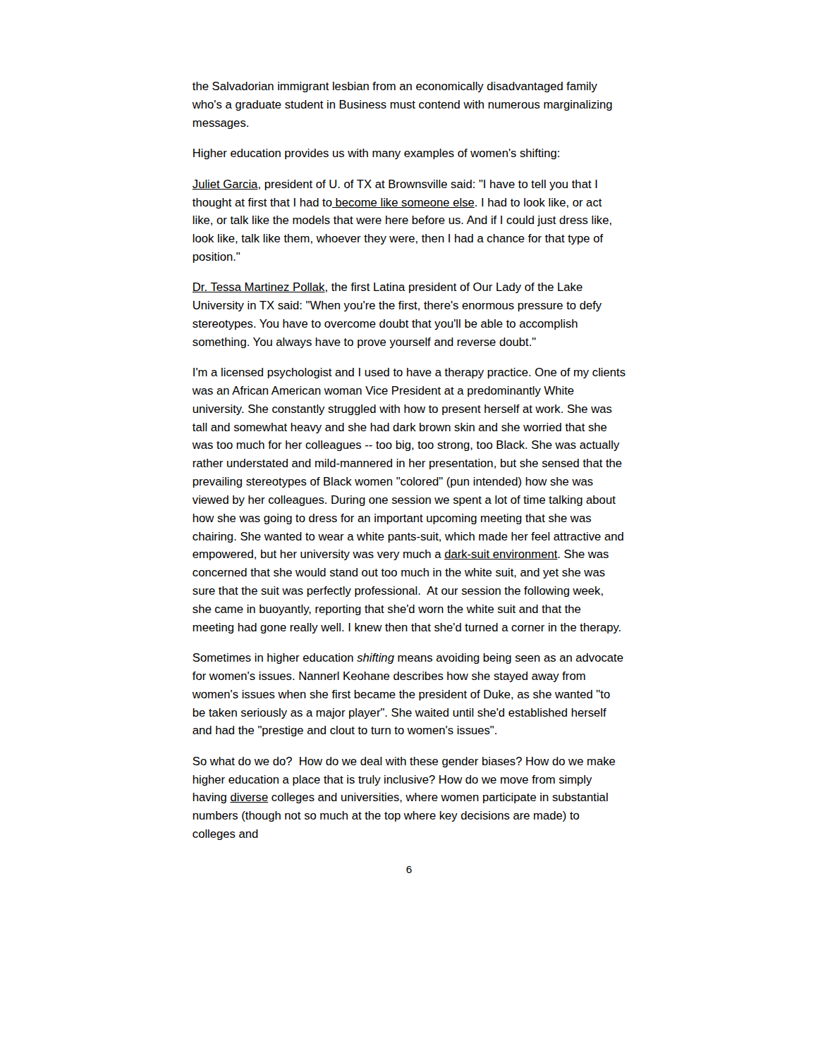the Salvadorian immigrant lesbian from an economically disadvantaged family who's a graduate student in Business must contend with numerous marginalizing messages.
Higher education provides us with many examples of women's shifting:
Juliet Garcia, president of U. of TX at Brownsville said: "I have to tell you that I thought at first that I had to become like someone else. I had to look like, or act like, or talk like the models that were here before us. And if I could just dress like, look like, talk like them, whoever they were, then I had a chance for that type of position."
Dr. Tessa Martinez Pollak, the first Latina president of Our Lady of the Lake University in TX said: "When you're the first, there's enormous pressure to defy stereotypes. You have to overcome doubt that you'll be able to accomplish something. You always have to prove yourself and reverse doubt."
I'm a licensed psychologist and I used to have a therapy practice. One of my clients was an African American woman Vice President at a predominantly White university. She constantly struggled with how to present herself at work. She was tall and somewhat heavy and she had dark brown skin and she worried that she was too much for her colleagues -- too big, too strong, too Black. She was actually rather understated and mild-mannered in her presentation, but she sensed that the prevailing stereotypes of Black women "colored" (pun intended) how she was viewed by her colleagues. During one session we spent a lot of time talking about how she was going to dress for an important upcoming meeting that she was chairing. She wanted to wear a white pants-suit, which made her feel attractive and empowered, but her university was very much a dark-suit environment. She was concerned that she would stand out too much in the white suit, and yet she was sure that the suit was perfectly professional. At our session the following week, she came in buoyantly, reporting that she'd worn the white suit and that the meeting had gone really well. I knew then that she'd turned a corner in the therapy.
Sometimes in higher education shifting means avoiding being seen as an advocate for women's issues. Nannerl Keohane describes how she stayed away from women's issues when she first became the president of Duke, as she wanted "to be taken seriously as a major player". She waited until she'd established herself and had the "prestige and clout to turn to women's issues".
So what do we do? How do we deal with these gender biases? How do we make higher education a place that is truly inclusive? How do we move from simply having diverse colleges and universities, where women participate in substantial numbers (though not so much at the top where key decisions are made) to colleges and
6